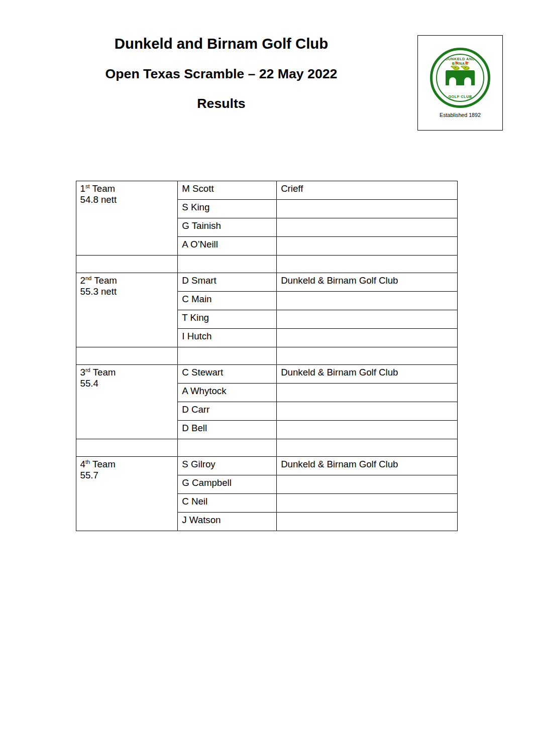Dunkeld and Birnam Golf Club
Open Texas Scramble – 22 May 2022
Results
DUNKELD AND BIRNAM
⛳⛳
GOLF CLUB
Established 1892
| 1 st Team 54.8 nett | M Scott | Crieff |
| S King | |
| G Tainish | |
| A O’Neill | |
| 2 nd Team 55.3 nett | D Smart | Dunkeld & Birnam Golf Club |
| C Main | |
| T King | |
| I Hutch | |
| 3 rd Team 55.4 | C Stewart | Dunkeld & Birnam Golf Club |
| A Whytock | |
| D Carr | |
| D Bell | |
| 4 th Team 55.7 | S Gilroy | Dunkeld & Birnam Golf Club |
| G Campbell | |
| C Neil | |
| J Watson | |